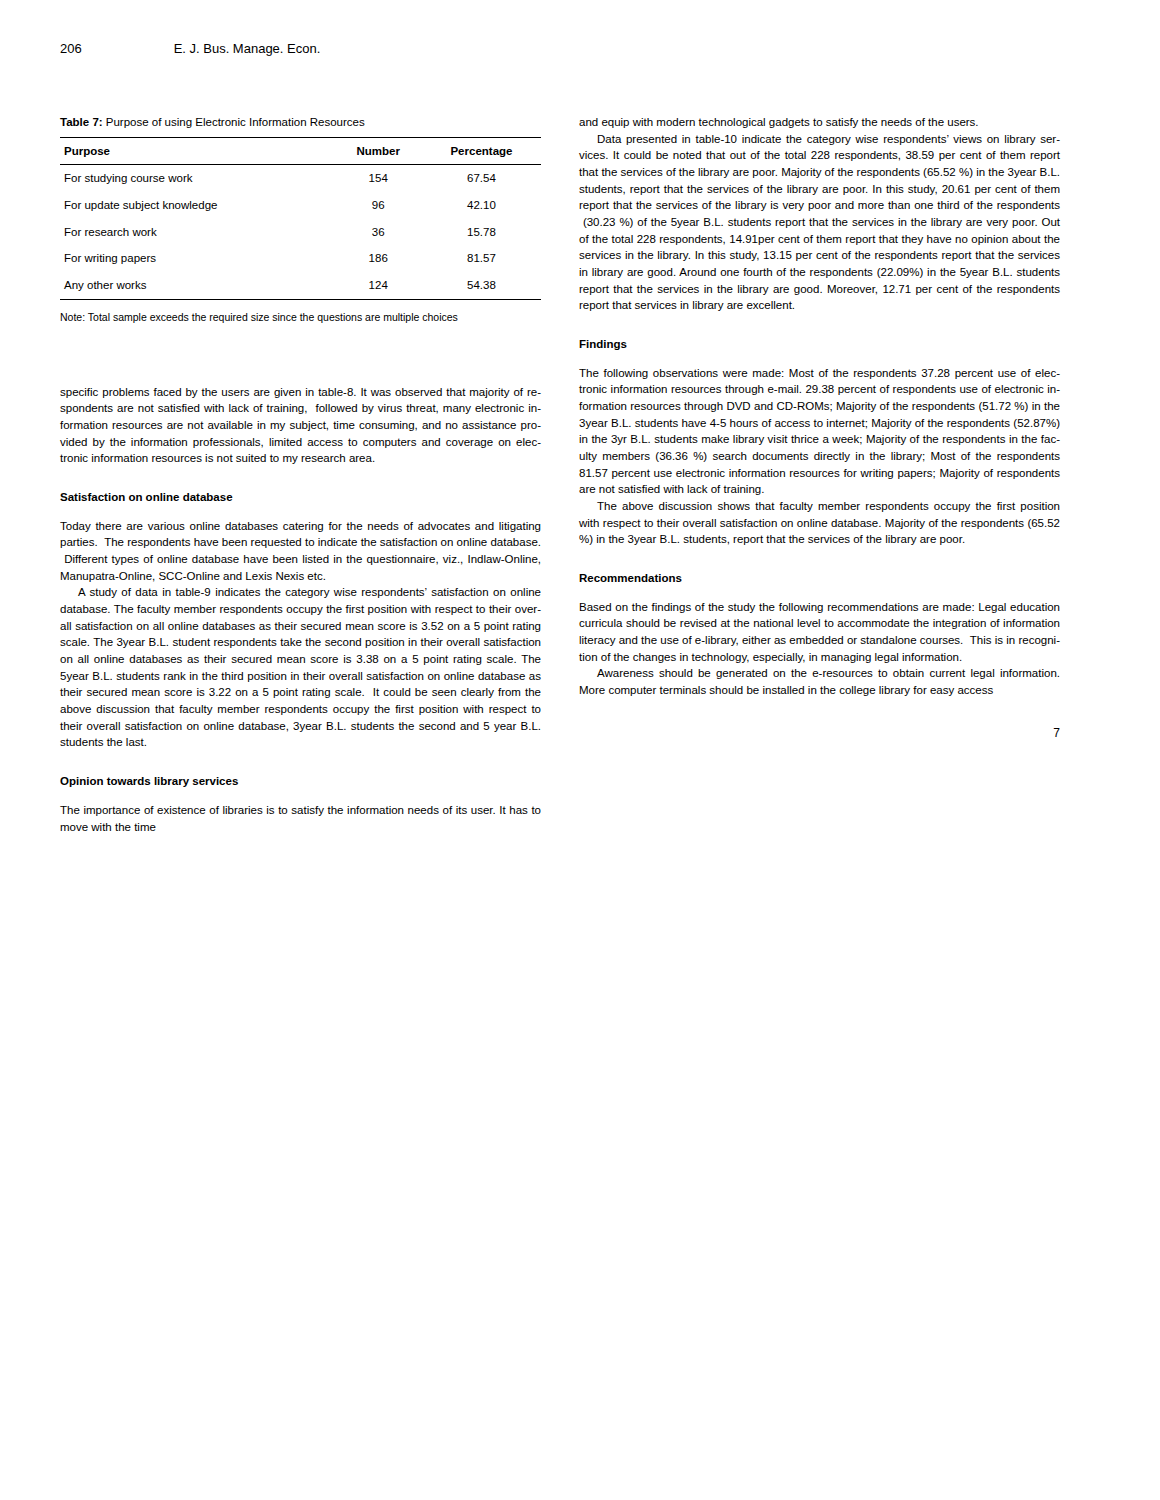206 E. J. Bus. Manage. Econ.
Table 7: Purpose of using Electronic Information Resources
| Purpose | Number | Percentage |
| --- | --- | --- |
| For studying course work | 154 | 67.54 |
| For update subject knowledge | 96 | 42.10 |
| For research work | 36 | 15.78 |
| For writing papers | 186 | 81.57 |
| Any other works | 124 | 54.38 |
Note: Total sample exceeds the required size since the questions are multiple choices
specific problems faced by the users are given in table-8. It was observed that majority of respondents are not satisfied with lack of training, followed by virus threat, many electronic information resources are not available in my subject, time consuming, and no assistance provided by the information professionals, limited access to computers and coverage on electronic information resources is not suited to my research area.
Satisfaction on online database
Today there are various online databases catering for the needs of advocates and litigating parties. The respondents have been requested to indicate the satisfaction on online database. Different types of online database have been listed in the questionnaire, viz., Indlaw-Online, Manupatra-Online, SCC-Online and Lexis Nexis etc.
A study of data in table-9 indicates the category wise respondents’ satisfaction on online database. The faculty member respondents occupy the first position with respect to their overall satisfaction on all online databases as their secured mean score is 3.52 on a 5 point rating scale. The 3year B.L. student respondents take the second position in their overall satisfaction on all online databases as their secured mean score is 3.38 on a 5 point rating scale. The 5year B.L. students rank in the third position in their overall satisfaction on online database as their secured mean score is 3.22 on a 5 point rating scale. It could be seen clearly from the above discussion that faculty member respondents occupy the first position with respect to their overall satisfaction on online database, 3year B.L. students the second and 5 year B.L. students the last.
Opinion towards library services
The importance of existence of libraries is to satisfy the information needs of its user. It has to move with the time
and equip with modern technological gadgets to satisfy the needs of the users.
Data presented in table-10 indicate the category wise respondents’ views on library services. It could be noted that out of the total 228 respondents, 38.59 per cent of them report that the services of the library are poor. Majority of the respondents (65.52 %) in the 3year B.L. students, report that the services of the library are poor. In this study, 20.61 per cent of them report that the services of the library is very poor and more than one third of the respondents (30.23 %) of the 5year B.L. students report that the services in the library are very poor. Out of the total 228 respondents, 14.91per cent of them report that they have no opinion about the services in the library. In this study, 13.15 per cent of the respondents report that the services in library are good. Around one fourth of the respondents (22.09%) in the 5year B.L. students report that the services in the library are good. Moreover, 12.71 per cent of the respondents report that services in library are excellent.
Findings
The following observations were made: Most of the respondents 37.28 percent use of electronic information resources through e-mail. 29.38 percent of respondents use of electronic information resources through DVD and CD-ROMs; Majority of the respondents (51.72 %) in the 3year B.L. students have 4-5 hours of access to internet; Majority of the respondents (52.87%) in the 3yr B.L. students make library visit thrice a week; Majority of the respondents in the faculty members (36.36 %) search documents directly in the library; Most of the respondents 81.57 percent use electronic information resources for writing papers; Majority of respondents are not satisfied with lack of training.
The above discussion shows that faculty member respondents occupy the first position with respect to their overall satisfaction on online database. Majority of the respondents (65.52 %) in the 3year B.L. students, report that the services of the library are poor.
Recommendations
Based on the findings of the study the following recommendations are made: Legal education curricula should be revised at the national level to accommodate the integration of information literacy and the use of e-library, either as embedded or standalone courses. This is in recognition of the changes in technology, especially, in managing legal information.
Awareness should be generated on the e-resources to obtain current legal information. More computer terminals should be installed in the college library for easy access
7